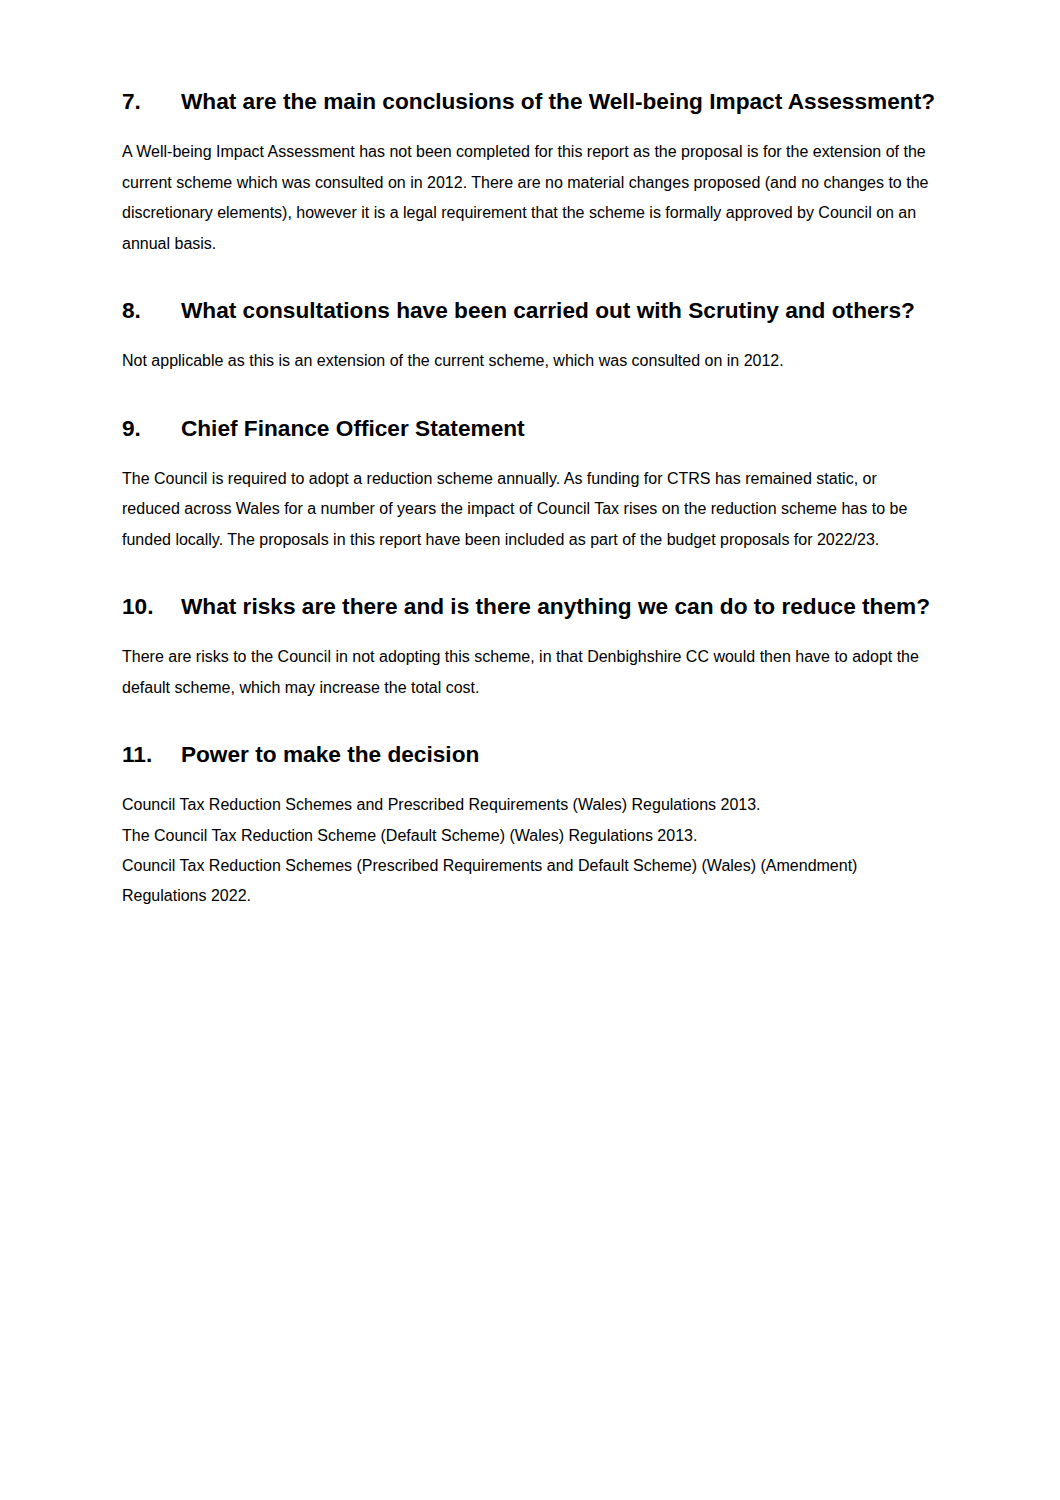7. What are the main conclusions of the Well-being Impact Assessment?
A Well-being Impact Assessment has not been completed for this report as the proposal is for the extension of the current scheme which was consulted on in 2012. There are no material changes proposed (and no changes to the discretionary elements), however it is a legal requirement that the scheme is formally approved by Council on an annual basis.
8. What consultations have been carried out with Scrutiny and others?
Not applicable as this is an extension of the current scheme, which was consulted on in 2012.
9. Chief Finance Officer Statement
The Council is required to adopt a reduction scheme annually. As funding for CTRS has remained static, or reduced across Wales for a number of years the impact of Council Tax rises on the reduction scheme has to be funded locally. The proposals in this report have been included as part of the budget proposals for 2022/23.
10. What risks are there and is there anything we can do to reduce them?
There are risks to the Council in not adopting this scheme, in that Denbighshire CC would then have to adopt the default scheme, which may increase the total cost.
11. Power to make the decision
Council Tax Reduction Schemes and Prescribed Requirements (Wales) Regulations 2013.
The Council Tax Reduction Scheme (Default Scheme) (Wales) Regulations 2013.
Council Tax Reduction Schemes (Prescribed Requirements and Default Scheme) (Wales) (Amendment) Regulations 2022.